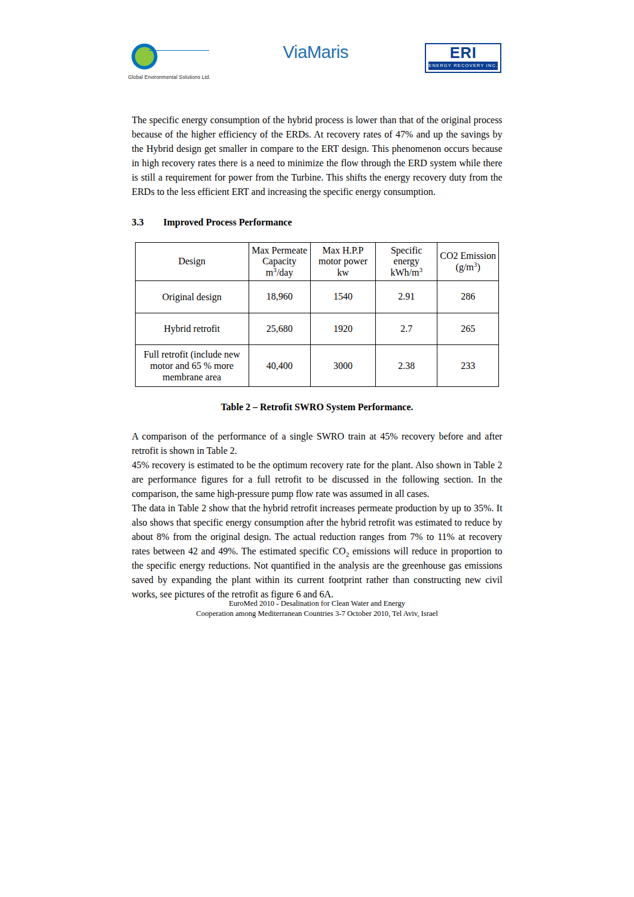Global Environmental Solutions Ltd.
ViaMaris
ERI
ENERGY RECOVERY INC.
The specific energy consumption of the hybrid process is lower than that of the original process because of the higher efficiency of the ERDs. At recovery rates of 47% and up the savings by the Hybrid design get smaller in compare to the ERT design. This phenomenon occurs because in high recovery rates there is a need to minimize the flow through the ERD system while there is still a requirement for power from the Turbine. This shifts the energy recovery duty from the ERDs to the less efficient ERT and increasing the specific energy consumption.
3.3 Improved Process Performance
| Design | Max Permeate Capacity m 3 /day | Max H.P.P motor power kw | Specific energy kWh/m 3 | CO2 Emission (g/m 3 ) |
| --- | --- | --- | --- | --- |
| Original design | 18,960 | 1540 | 2.91 | 286 |
| Hybrid retrofit | 25,680 | 1920 | 2.7 | 265 |
| Full retrofit (include new motor and 65 % more membrane area | 40,400 | 3000 | 2.38 | 233 |
Table 2 – Retrofit SWRO System Performance.
A comparison of the performance of a single SWRO train at 45% recovery before and after retrofit is shown in Table 2.
45% recovery is estimated to be the optimum recovery rate for the plant. Also shown in Table 2 are performance figures for a full retrofit to be discussed in the following section. In the comparison, the same high-pressure pump flow rate was assumed in all cases.
The data in Table 2 show that the hybrid retrofit increases permeate production by up to 35%. It also shows that specific energy consumption after the hybrid retrofit was estimated to reduce by about 8% from the original design. The actual reduction ranges from 7% to 11% at recovery rates between 42 and 49%. The estimated specific CO2 emissions will reduce in proportion to the specific energy reductions. Not quantified in the analysis are the greenhouse gas emissions saved by expanding the plant within its current footprint rather than constructing new civil works, see pictures of the retrofit as figure 6 and 6A.
EuroMed 2010 - Desalination for Clean Water and Energy
Cooperation among Mediterranean Countries 3-7 October 2010, Tel Aviv, Israel